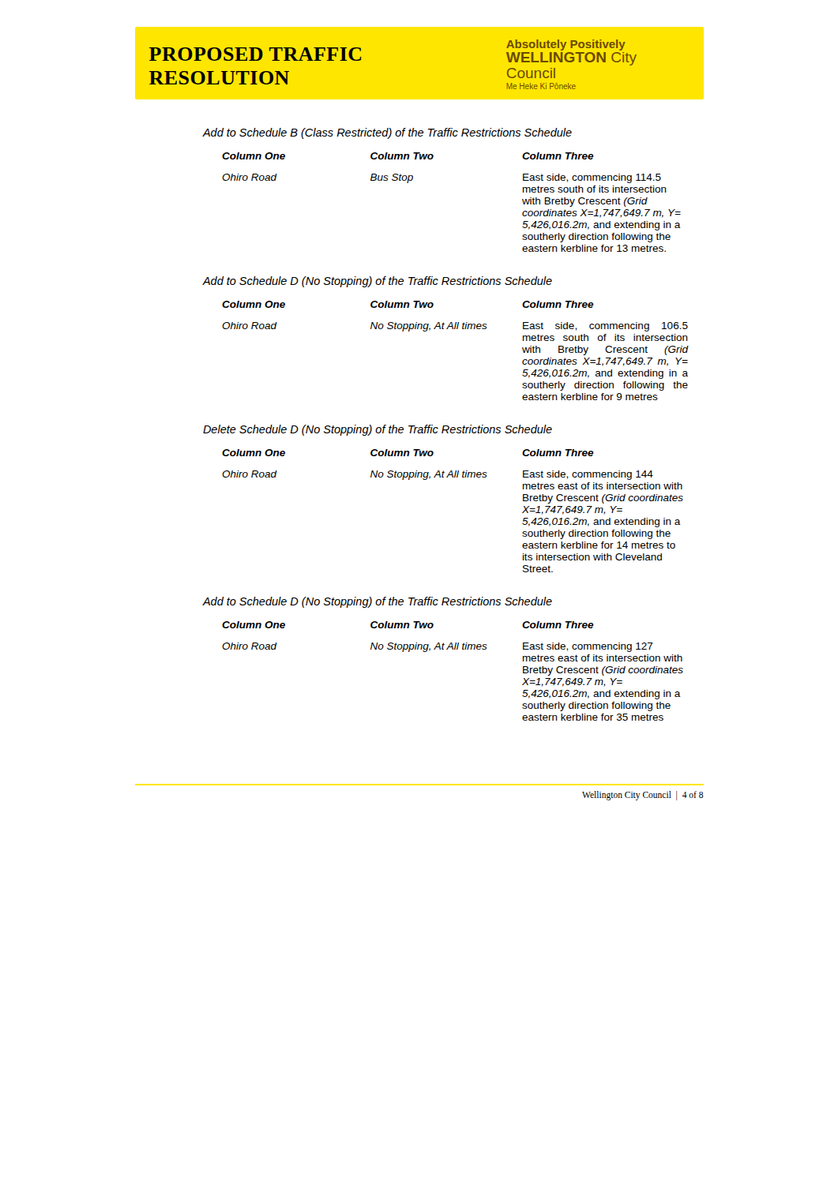PROPOSED TRAFFIC RESOLUTION
Absolutely Positively WELLINGTON City Council Me Heke Ki Pōneke
Add to Schedule B (Class Restricted) of the Traffic Restrictions Schedule
| Column One | Column Two | Column Three |
| Ohiro Road | Bus Stop | East side, commencing 114.5 metres south of its intersection with Bretby Crescent (Grid coordinates X=1,747,649.7 m, Y= 5,426,016.2m, and extending in a southerly direction following the eastern kerbline for 13 metres. |
Add to Schedule D (No Stopping) of the Traffic Restrictions Schedule
| Column One | Column Two | Column Three |
| Ohiro Road | No Stopping, At All times | East side, commencing 106.5 metres south of its intersection with Bretby Crescent (Grid coordinates X=1,747,649.7 m, Y= 5,426,016.2m, and extending in a southerly direction following the eastern kerbline for 9 metres |
Delete Schedule D (No Stopping) of the Traffic Restrictions Schedule
| Column One | Column Two | Column Three |
| Ohiro Road | No Stopping, At All times | East side, commencing 144 metres east of its intersection with Bretby Crescent (Grid coordinates X=1,747,649.7 m, Y= 5,426,016.2m, and extending in a southerly direction following the eastern kerbline for 14 metres to its intersection with Cleveland Street. |
Add to Schedule D (No Stopping) of the Traffic Restrictions Schedule
| Column One | Column Two | Column Three |
| Ohiro Road | No Stopping, At All times | East side, commencing 127 metres east of its intersection with Bretby Crescent (Grid coordinates X=1,747,649.7 m, Y= 5,426,016.2m, and extending in a southerly direction following the eastern kerbline for 35 metres |
Wellington City Council | 4 of 8